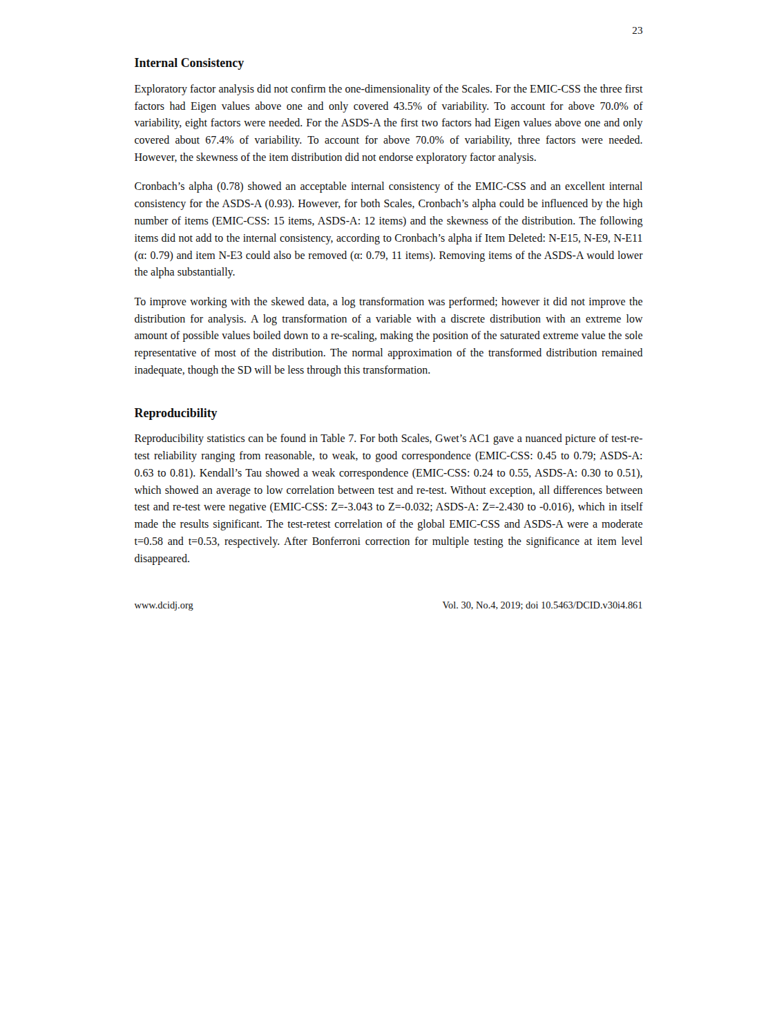23
Internal Consistency
Exploratory factor analysis did not confirm the one-dimensionality of the Scales. For the EMIC-CSS the three first factors had Eigen values above one and only covered 43.5% of variability. To account for above 70.0% of variability, eight factors were needed. For the ASDS-A the first two factors had Eigen values above one and only covered about 67.4% of variability. To account for above 70.0% of variability, three factors were needed. However, the skewness of the item distribution did not endorse exploratory factor analysis.
Cronbach’s alpha (0.78) showed an acceptable internal consistency of the EMIC-CSS and an excellent internal consistency for the ASDS-A (0.93). However, for both Scales, Cronbach’s alpha could be influenced by the high number of items (EMIC-CSS: 15 items, ASDS-A: 12 items) and the skewness of the distribution. The following items did not add to the internal consistency, according to Cronbach’s alpha if Item Deleted: N-E15, N-E9, N-E11 (α: 0.79) and item N-E3 could also be removed (α: 0.79, 11 items). Removing items of the ASDS-A would lower the alpha substantially.
To improve working with the skewed data, a log transformation was performed; however it did not improve the distribution for analysis. A log transformation of a variable with a discrete distribution with an extreme low amount of possible values boiled down to a re-scaling, making the position of the saturated extreme value the sole representative of most of the distribution. The normal approximation of the transformed distribution remained inadequate, though the SD will be less through this transformation.
Reproducibility
Reproducibility statistics can be found in Table 7. For both Scales, Gwet’s AC1 gave a nuanced picture of test-re-test reliability ranging from reasonable, to weak, to good correspondence (EMIC-CSS: 0.45 to 0.79; ASDS-A: 0.63 to 0.81). Kendall’s Tau showed a weak correspondence (EMIC-CSS: 0.24 to 0.55, ASDS-A: 0.30 to 0.51), which showed an average to low correlation between test and re-test. Without exception, all differences between test and re-test were negative (EMIC-CSS: Z=-3.043 to Z=-0.032; ASDS-A: Z=-2.430 to -0.016), which in itself made the results significant. The test-retest correlation of the global EMIC-CSS and ASDS-A were a moderate t=0.58 and t=0.53, respectively. After Bonferroni correction for multiple testing the significance at item level disappeared.
www.dcidj.org Vol. 30, No.4, 2019; doi 10.5463/DCID.v30i4.861